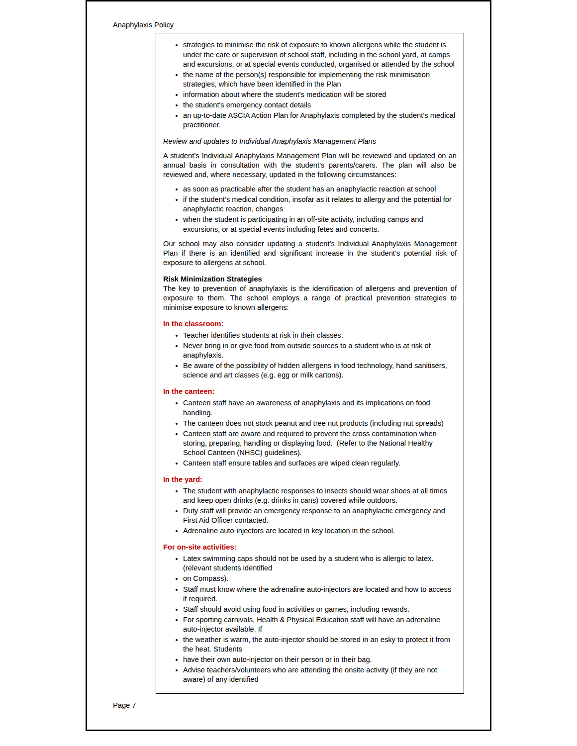Anaphylaxis Policy
strategies to minimise the risk of exposure to known allergens while the student is under the care or supervision of school staff, including in the school yard, at camps and excursions, or at special events conducted, organised or attended by the school
the name of the person(s) responsible for implementing the risk minimisation strategies, which have been identified in the Plan
information about where the student's medication will be stored
the student's emergency contact details
an up-to-date ASCIA Action Plan for Anaphylaxis completed by the student’s medical practitioner.
Review and updates to Individual Anaphylaxis Management Plans
A student’s Individual Anaphylaxis Management Plan will be reviewed and updated on an annual basis in consultation with the student’s parents/carers. The plan will also be reviewed and, where necessary, updated in the following circumstances:
as soon as practicable after the student has an anaphylactic reaction at school
if the student’s medical condition, insofar as it relates to allergy and the potential for anaphylactic reaction, changes
when the student is participating in an off-site activity, including camps and excursions, or at special events including fetes and concerts.
Our school may also consider updating a student’s Individual Anaphylaxis Management Plan if there is an identified and significant increase in the student’s potential risk of exposure to allergens at school.
Risk Minimization Strategies
The key to prevention of anaphylaxis is the identification of allergens and prevention of exposure to them. The school employs a range of practical prevention strategies to minimise exposure to known allergens:
In the classroom:
Teacher identifies students at risk in their classes.
Never bring in or give food from outside sources to a student who is at risk of anaphylaxis.
Be aware of the possibility of hidden allergens in food technology, hand sanitisers, science and art classes (e.g. egg or milk cartons).
In the canteen:
Canteen staff have an awareness of anaphylaxis and its implications on food handling.
The canteen does not stock peanut and tree nut products (including nut spreads)
Canteen staff are aware and required to prevent the cross contamination when storing, preparing, handling or displaying food. (Refer to the National Healthy School Canteen (NHSC) guidelines).
Canteen staff ensure tables and surfaces are wiped clean regularly.
In the yard:
The student with anaphylactic responses to insects should wear shoes at all times and keep open drinks (e.g. drinks in cans) covered while outdoors.
Duty staff will provide an emergency response to an anaphylactic emergency and First Aid Officer contacted.
Adrenaline auto-injectors are located in key location in the school.
For on-site activities:
Latex swimming caps should not be used by a student who is allergic to latex. (relevant students identified
on Compass).
Staff must know where the adrenaline auto-injectors are located and how to access if required.
Staff should avoid using food in activities or games, including rewards.
For sporting carnivals, Health & Physical Education staff will have an adrenaline auto-injector available. If
the weather is warm, the auto-injector should be stored in an esky to protect it from the heat. Students
have their own auto-injector on their person or in their bag.
Advise teachers/volunteers who are attending the onsite activity (if they are not aware) of any identified
Page 7